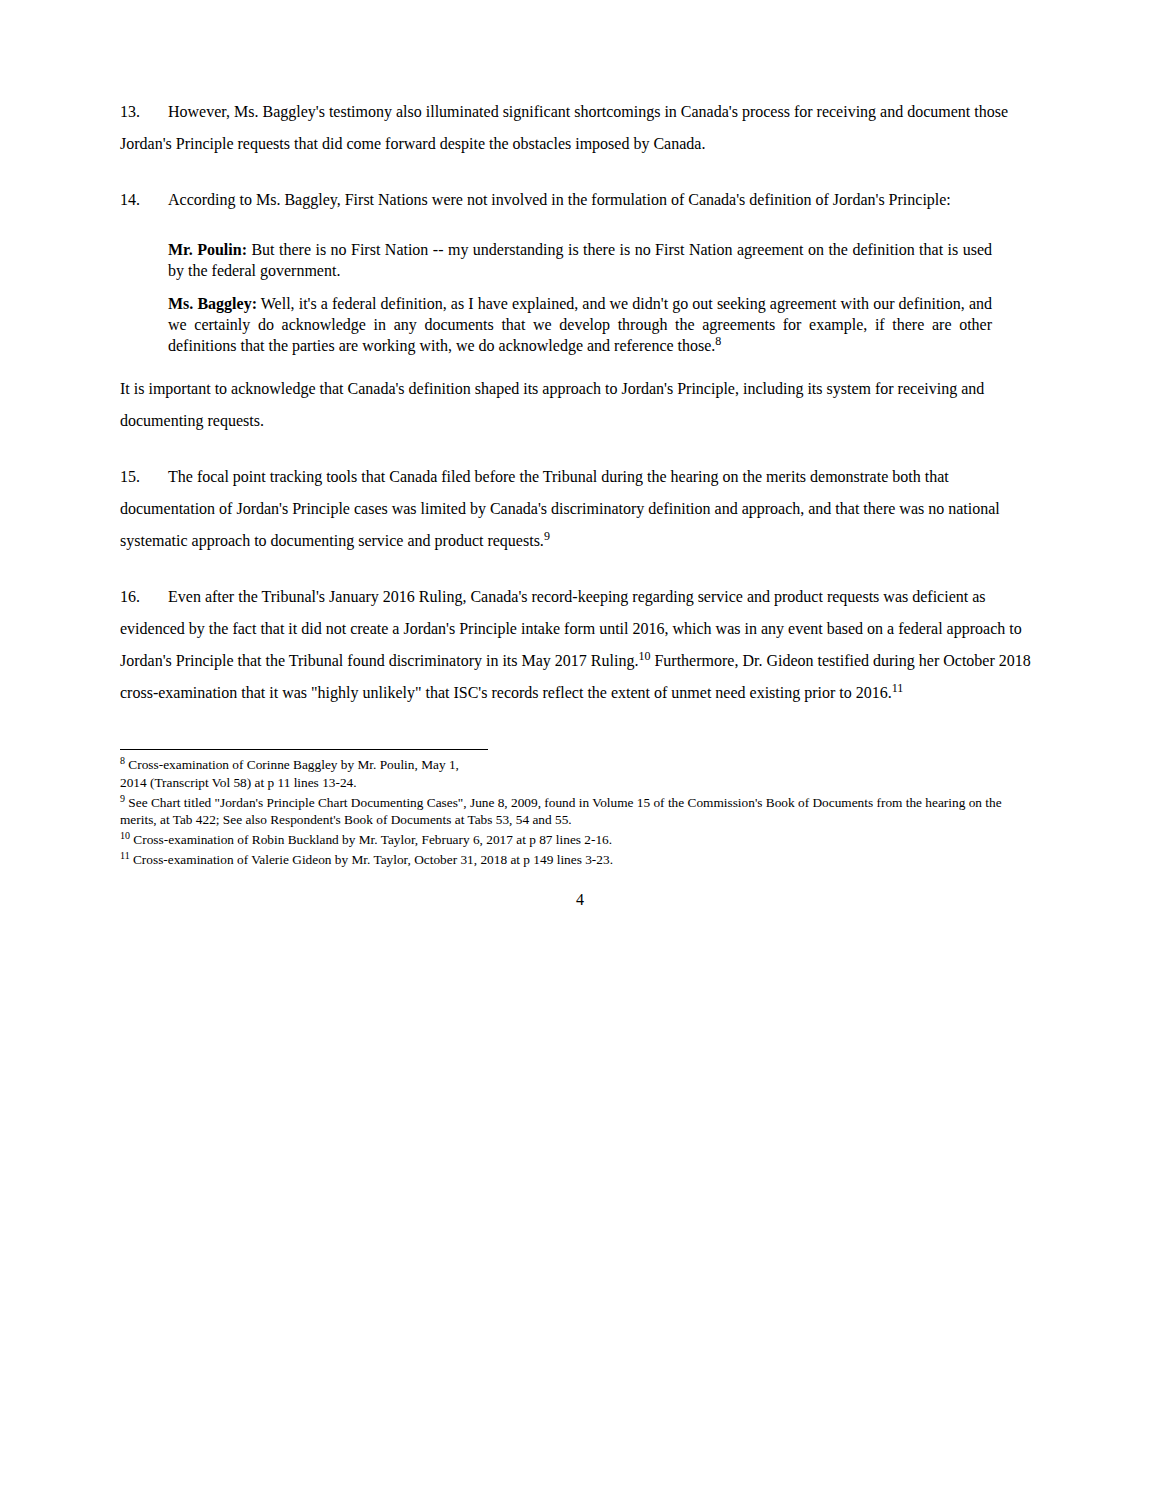13. However, Ms. Baggley's testimony also illuminated significant shortcomings in Canada's process for receiving and document those Jordan's Principle requests that did come forward despite the obstacles imposed by Canada.
14. According to Ms. Baggley, First Nations were not involved in the formulation of Canada's definition of Jordan's Principle:
Mr. Poulin: But there is no First Nation -- my understanding is there is no First Nation agreement on the definition that is used by the federal government.
Ms. Baggley: Well, it's a federal definition, as I have explained, and we didn't go out seeking agreement with our definition, and we certainly do acknowledge in any documents that we develop through the agreements for example, if there are other definitions that the parties are working with, we do acknowledge and reference those.8
It is important to acknowledge that Canada's definition shaped its approach to Jordan's Principle, including its system for receiving and documenting requests.
15. The focal point tracking tools that Canada filed before the Tribunal during the hearing on the merits demonstrate both that documentation of Jordan's Principle cases was limited by Canada's discriminatory definition and approach, and that there was no national systematic approach to documenting service and product requests.9
16. Even after the Tribunal's January 2016 Ruling, Canada's record-keeping regarding service and product requests was deficient as evidenced by the fact that it did not create a Jordan's Principle intake form until 2016, which was in any event based on a federal approach to Jordan's Principle that the Tribunal found discriminatory in its May 2017 Ruling.10 Furthermore, Dr. Gideon testified during her October 2018 cross-examination that it was "highly unlikely" that ISC's records reflect the extent of unmet need existing prior to 2016.11
8 Cross-examination of Corinne Baggley by Mr. Poulin, May 1, 2014 (Transcript Vol 58) at p 11 lines 13-24.
9 See Chart titled "Jordan's Principle Chart Documenting Cases", June 8, 2009, found in Volume 15 of the Commission's Book of Documents from the hearing on the merits, at Tab 422; See also Respondent's Book of Documents at Tabs 53, 54 and 55.
10 Cross-examination of Robin Buckland by Mr. Taylor, February 6, 2017 at p 87 lines 2-16.
11 Cross-examination of Valerie Gideon by Mr. Taylor, October 31, 2018 at p 149 lines 3-23.
4